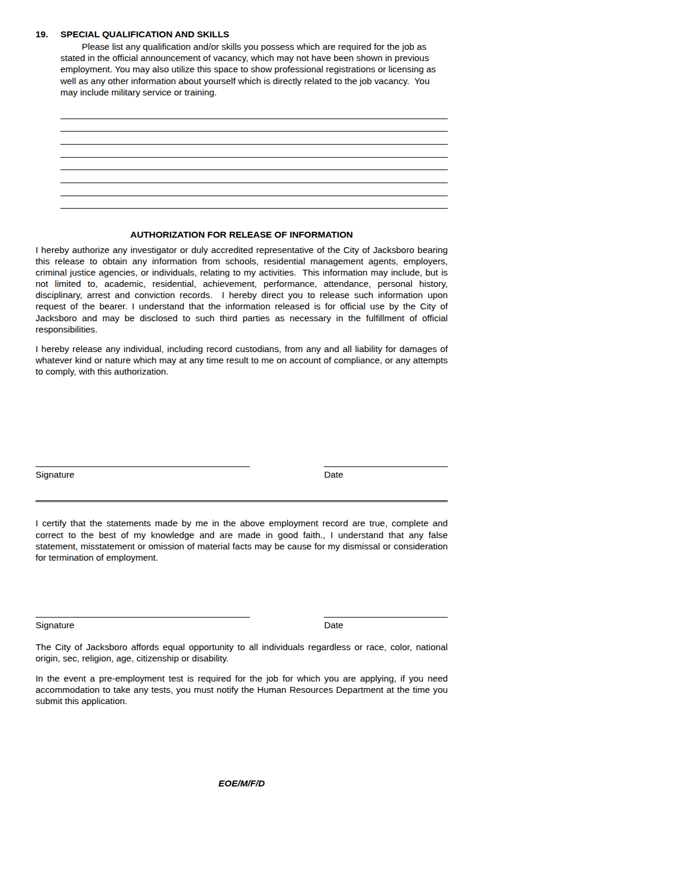19. SPECIAL QUALIFICATION AND SKILLS
Please list any qualification and/or skills you possess which are required for the job as stated in the official announcement of vacancy, which may not have been shown in previous employment. You may also utilize this space to show professional registrations or licensing as well as any other information about yourself which is directly related to the job vacancy. You may include military service or training.
AUTHORIZATION FOR RELEASE OF INFORMATION
I hereby authorize any investigator or duly accredited representative of the City of Jacksboro bearing this release to obtain any information from schools, residential management agents, employers, criminal justice agencies, or individuals, relating to my activities. This information may include, but is not limited to, academic, residential, achievement, performance, attendance, personal history, disciplinary, arrest and conviction records. I hereby direct you to release such information upon request of the bearer. I understand that the information released is for official use by the City of Jacksboro and may be disclosed to such third parties as necessary in the fulfillment of official responsibilities.
I hereby release any individual, including record custodians, from any and all liability for damages of whatever kind or nature which may at any time result to me on account of compliance, or any attempts to comply, with this authorization.
Signature
Date
I certify that the statements made by me in the above employment record are true, complete and correct to the best of my knowledge and are made in good faith., I understand that any false statement, misstatement or omission of material facts may be cause for my dismissal or consideration for termination of employment.
Signature
Date
The City of Jacksboro affords equal opportunity to all individuals regardless or race, color, national origin, sec, religion, age, citizenship or disability.
In the event a pre-employment test is required for the job for which you are applying, if you need accommodation to take any tests, you must notify the Human Resources Department at the time you submit this application.
EOE/M/F/D